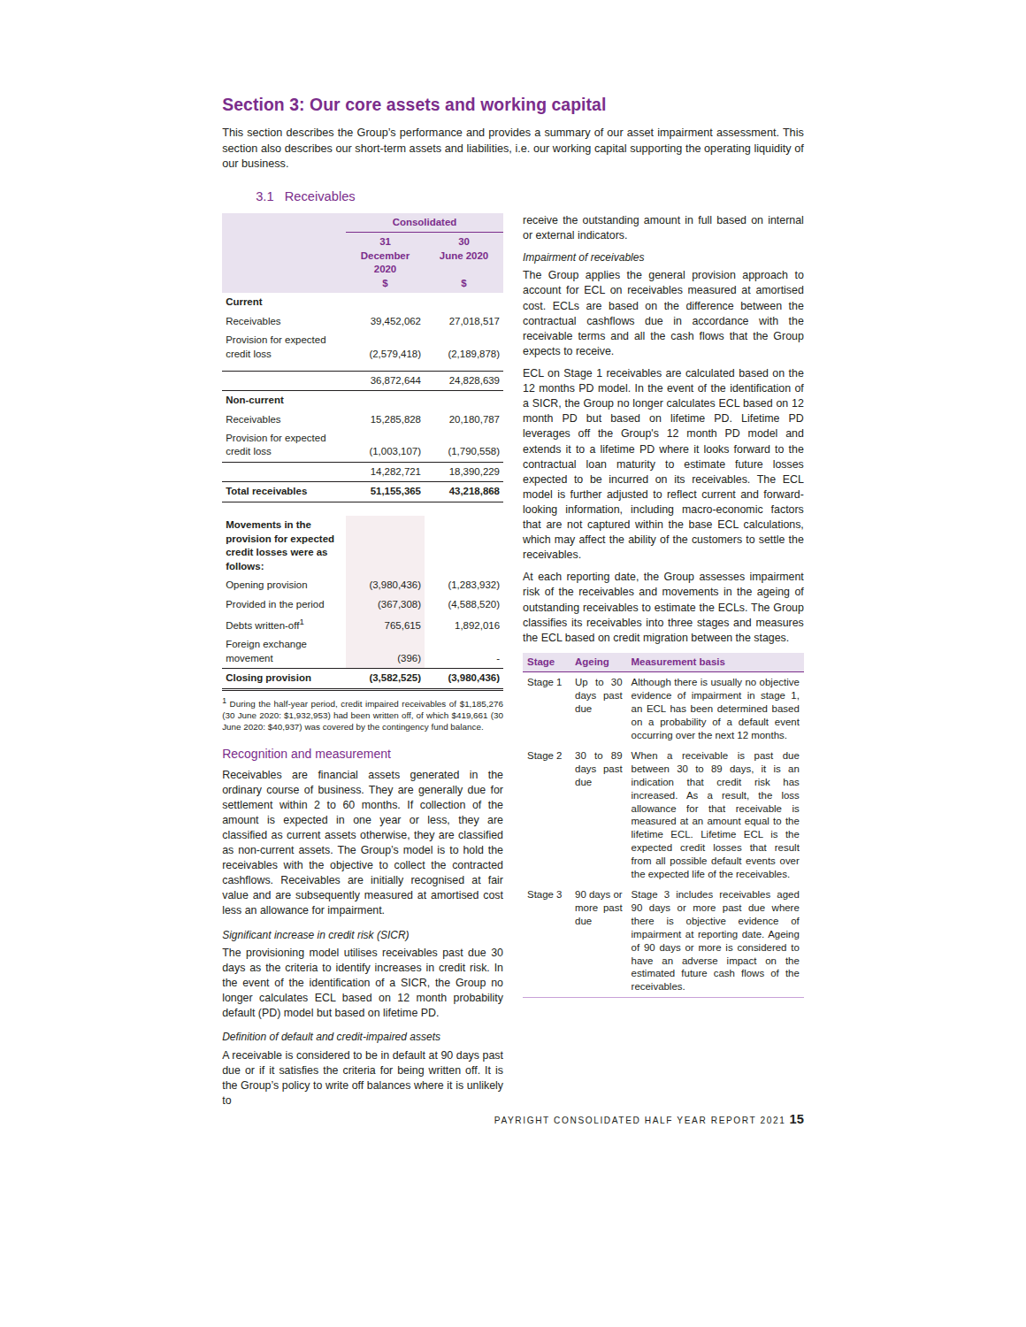Section 3: Our core assets and working capital
This section describes the Group’s performance and provides a summary of our asset impairment assessment. This section also describes our short-term assets and liabilities, i.e. our working capital supporting the operating liquidity of our business.
3.1 Receivables
| | Consolidated |
| | 31 December 2020 $ | 30 June 2020 $ |
| Current | | |
| Receivables | 39,452,062 | 27,018,517 |
| Provision for expected credit loss | (2,579,418) | (2,189,878) |
| | 36,872,644 | 24,828,639 |
| Non-current | | |
| Receivables | 15,285,828 | 20,180,787 |
| Provision for expected credit loss | (1,003,107) | (1,790,558) |
| | 14,282,721 | 18,390,229 |
| Total receivables | 51,155,365 | 43,218,868 |
| Movements in the provision for expected credit losses were as follows: | | |
| Opening provision | (3,980,436) | (1,283,932) |
| Provided in the period | (367,308) | (4,588,520) |
| Debts written-off 1 | 765,615 | 1,892,016 |
| Foreign exchange movement | (396) | - |
| Closing provision | (3,582,525) | (3,980,436) |
1 During the half-year period, credit impaired receivables of $1,185,276 (30 June 2020: $1,932,953) had been written off, of which $419,661 (30 June 2020: $40,937) was covered by the contingency fund balance.
Recognition and measurement
Receivables are financial assets generated in the ordinary course of business. They are generally due for settlement within 2 to 60 months. If collection of the amount is expected in one year or less, they are classified as current assets otherwise, they are classified as non-current assets. The Group’s model is to hold the receivables with the objective to collect the contracted cashflows. Receivables are initially recognised at fair value and are subsequently measured at amortised cost less an allowance for impairment.
Significant increase in credit risk (SICR)
The provisioning model utilises receivables past due 30 days as the criteria to identify increases in credit risk. In the event of the identification of a SICR, the Group no longer calculates ECL based on 12 month probability default (PD) model but based on lifetime PD.
Definition of default and credit-impaired assets
A receivable is considered to be in default at 90 days past due or if it satisfies the criteria for being written off. It is the Group’s policy to write off balances where it is unlikely to
receive the outstanding amount in full based on internal or external indicators.
Impairment of receivables
The Group applies the general provision approach to account for ECL on receivables measured at amortised cost. ECLs are based on the difference between the contractual cashflows due in accordance with the receivable terms and all the cash flows that the Group expects to receive.
ECL on Stage 1 receivables are calculated based on the 12 months PD model. In the event of the identification of a SICR, the Group no longer calculates ECL based on 12 month PD but based on lifetime PD. Lifetime PD leverages off the Group's 12 month PD model and extends it to a lifetime PD where it looks forward to the contractual loan maturity to estimate future losses expected to be incurred on its receivables. The ECL model is further adjusted to reflect current and forward-looking information, including macro-economic factors that are not captured within the base ECL calculations, which may affect the ability of the customers to settle the receivables.
At each reporting date, the Group assesses impairment risk of the receivables and movements in the ageing of outstanding receivables to estimate the ECLs. The Group classifies its receivables into three stages and measures the ECL based on credit migration between the stages.
| Stage | Ageing | Measurement basis |
| --- | --- | --- |
| Stage 1 | Up to 30 days past due | Although there is usually no objective evidence of impairment in stage 1, an ECL has been determined based on a probability of a default event occurring over the next 12 months. |
| Stage 2 | 30 to 89 days past due | When a receivable is past due between 30 to 89 days, it is an indication that credit risk has increased. As a result, the loss allowance for that receivable is measured at an amount equal to the lifetime ECL. Lifetime ECL is the expected credit losses that result from all possible default events over the expected life of the receivables. |
| Stage 3 | 90 days or more past due | Stage 3 includes receivables aged 90 days or more past due where there is objective evidence of impairment at reporting date. Ageing of 90 days or more is considered to have an adverse impact on the estimated future cash flows of the receivables. |
PAYRIGHT CONSOLIDATED HALF YEAR REPORT 202115